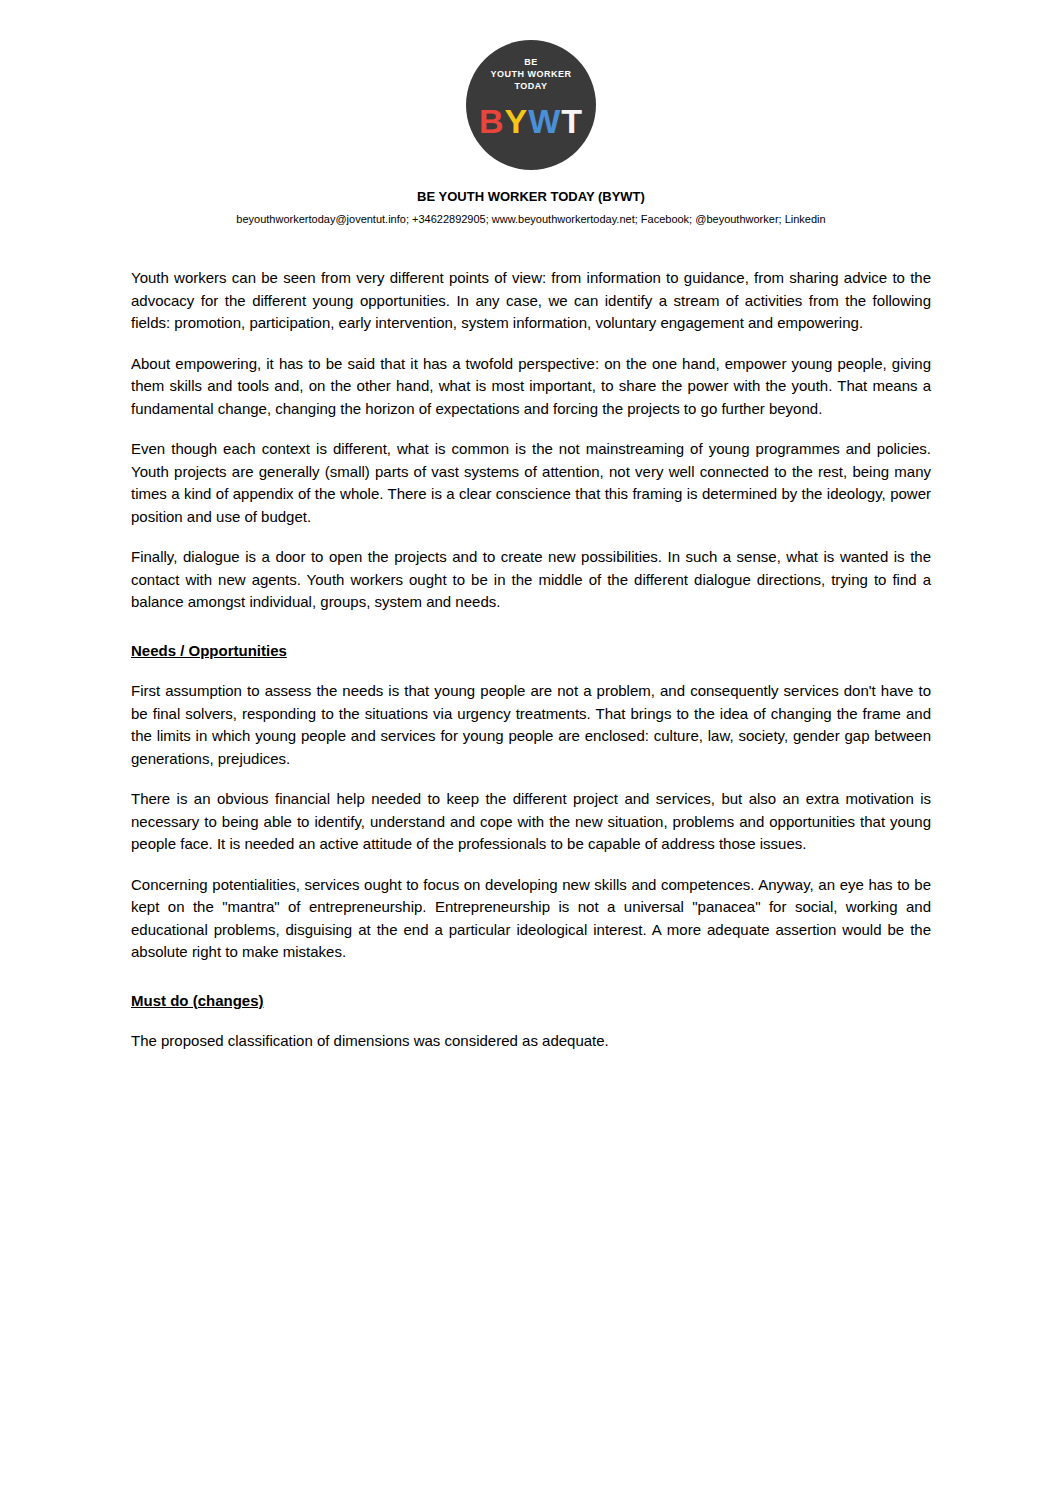BE
YOUTH WORKER
TODAY
BYWT
BE YOUTH WORKER TODAY (BYWT)
beyouthworkertoday@joventut.info; +34622892905; www.beyouthworkertoday.net; Facebook; @beyouthworker; Linkedin
Youth workers can be seen from very different points of view: from information to guidance, from sharing advice to the advocacy for the different young opportunities. In any case, we can identify a stream of activities from the following fields: promotion, participation, early intervention, system information, voluntary engagement and empowering.
About empowering, it has to be said that it has a twofold perspective: on the one hand, empower young people, giving them skills and tools and, on the other hand, what is most important, to share the power with the youth. That means a fundamental change, changing the horizon of expectations and forcing the projects to go further beyond.
Even though each context is different, what is common is the not mainstreaming of young programmes and policies. Youth projects are generally (small) parts of vast systems of attention, not very well connected to the rest, being many times a kind of appendix of the whole. There is a clear conscience that this framing is determined by the ideology, power position and use of budget.
Finally, dialogue is a door to open the projects and to create new possibilities. In such a sense, what is wanted is the contact with new agents. Youth workers ought to be in the middle of the different dialogue directions, trying to find a balance amongst individual, groups, system and needs.
Needs / Opportunities
First assumption to assess the needs is that young people are not a problem, and consequently services don't have to be final solvers, responding to the situations via urgency treatments. That brings to the idea of changing the frame and the limits in which young people and services for young people are enclosed: culture, law, society, gender gap between generations, prejudices.
There is an obvious financial help needed to keep the different project and services, but also an extra motivation is necessary to being able to identify, understand and cope with the new situation, problems and opportunities that young people face. It is needed an active attitude of the professionals to be capable of address those issues.
Concerning potentialities, services ought to focus on developing new skills and competences. Anyway, an eye has to be kept on the "mantra" of entrepreneurship. Entrepreneurship is not a universal "panacea" for social, working and educational problems, disguising at the end a particular ideological interest. A more adequate assertion would be the absolute right to make mistakes.
Must do (changes)
The proposed classification of dimensions was considered as adequate.